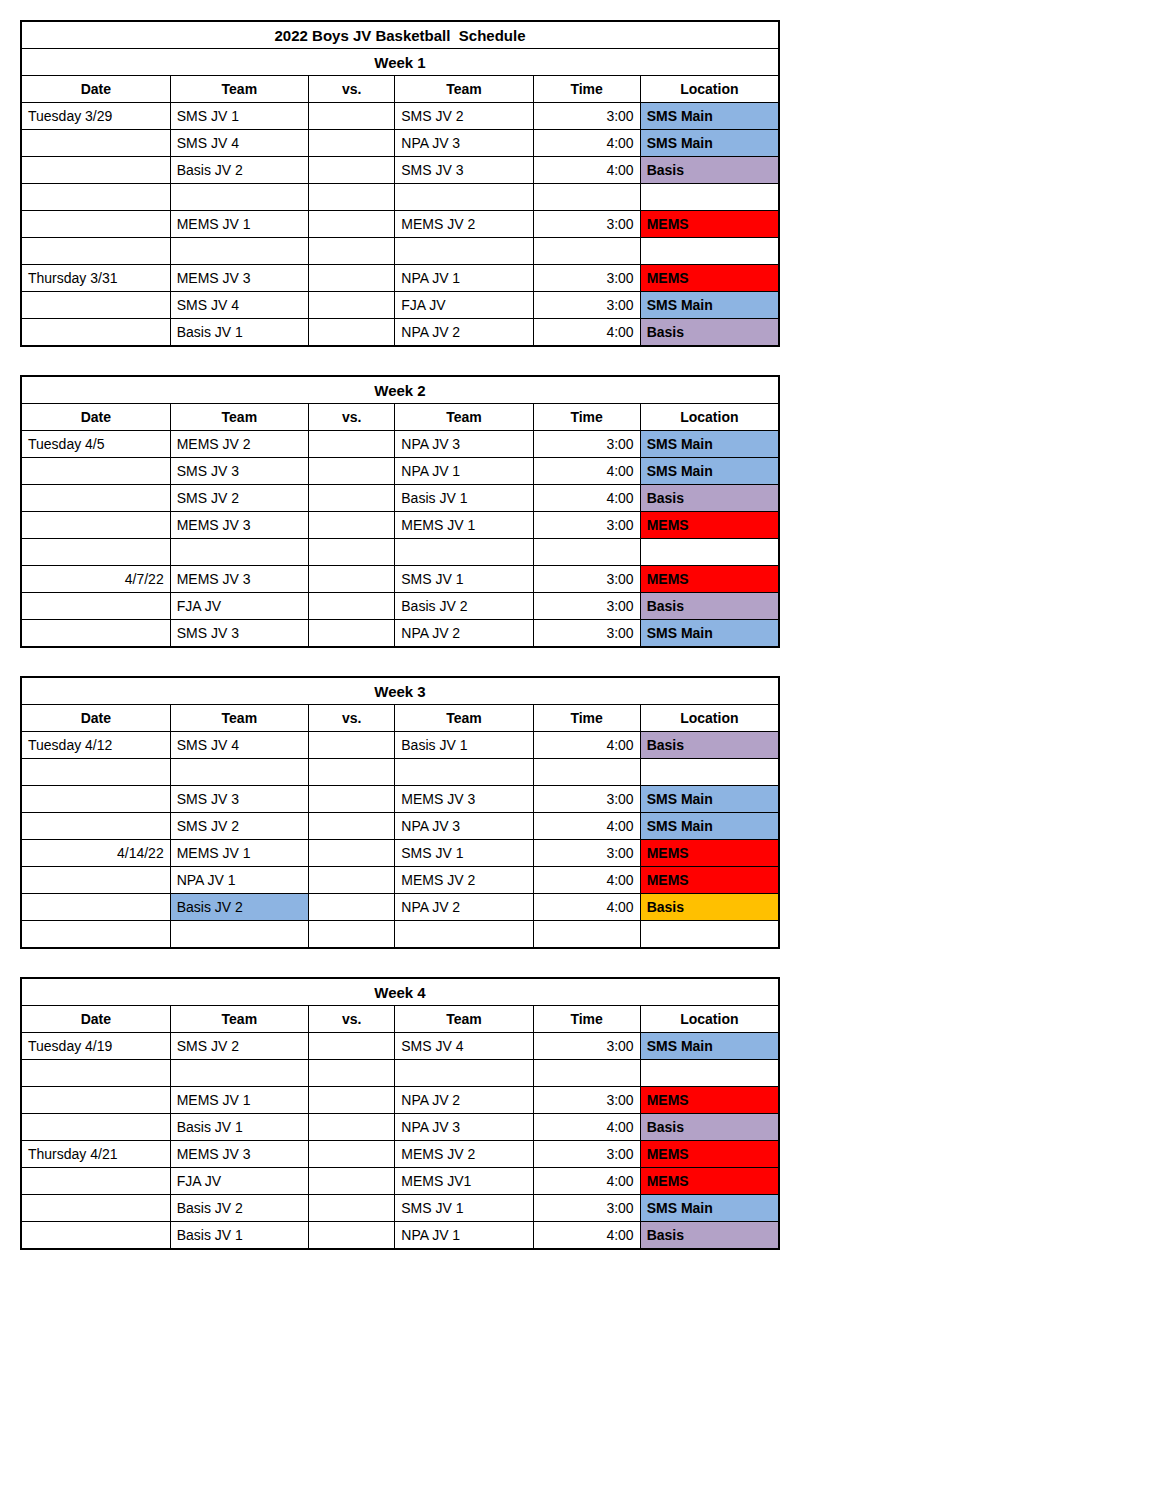| 2022 Boys JV Basketball Schedule |
| --- |
| Week 1 |
| Date | Team | vs. | Team | Time | Location |
| Tuesday 3/29 | SMS JV 1 | | SMS JV 2 | 3:00 | SMS Main |
| | SMS JV 4 | | NPA JV 3 | 4:00 | SMS Main |
| | Basis JV 2 | | SMS JV 3 | 4:00 | Basis |
| | MEMS JV 1 | | MEMS JV 2 | 3:00 | MEMS |
| Thursday 3/31 | MEMS JV 3 | | NPA JV 1 | 3:00 | MEMS |
| | SMS JV 4 | | FJA JV | 3:00 | SMS Main |
| | Basis JV 1 | | NPA JV 2 | 4:00 | Basis |
| Week 2 |
| --- |
| Date | Team | vs. | Team | Time | Location |
| Tuesday 4/5 | MEMS JV 2 | | NPA JV 3 | 3:00 | SMS Main |
| | SMS JV 3 | | NPA JV 1 | 4:00 | SMS Main |
| | SMS JV 2 | | Basis JV 1 | 4:00 | Basis |
| | MEMS JV 3 | | MEMS JV 1 | 3:00 | MEMS |
| 4/7/22 | MEMS JV 3 | | SMS JV 1 | 3:00 | MEMS |
| | FJA JV | | Basis JV 2 | 3:00 | Basis |
| | SMS JV 3 | | NPA JV 2 | 3:00 | SMS Main |
| Week 3 |
| --- |
| Date | Team | vs. | Team | Time | Location |
| Tuesday 4/12 | SMS JV 4 | | Basis JV 1 | 4:00 | Basis |
| | SMS JV 3 | | MEMS JV 3 | 3:00 | SMS Main |
| | SMS JV 2 | | NPA JV 3 | 4:00 | SMS Main |
| 4/14/22 | MEMS JV 1 | | SMS JV 1 | 3:00 | MEMS |
| | NPA JV 1 | | MEMS JV 2 | 4:00 | MEMS |
| | Basis JV 2 | | NPA JV 2 | 4:00 | Basis |
| Week 4 |
| --- |
| Date | Team | vs. | Team | Time | Location |
| Tuesday 4/19 | SMS JV 2 | | SMS JV 4 | 3:00 | SMS Main |
| | MEMS JV 1 | | NPA JV 2 | 3:00 | MEMS |
| | Basis JV 1 | | NPA JV 3 | 4:00 | Basis |
| Thursday 4/21 | MEMS JV 3 | | MEMS JV 2 | 3:00 | MEMS |
| | FJA JV | | MEMS JV1 | 4:00 | MEMS |
| | Basis JV 2 | | SMS JV 1 | 3:00 | SMS Main |
| | Basis JV 1 | | NPA JV 1 | 4:00 | Basis |